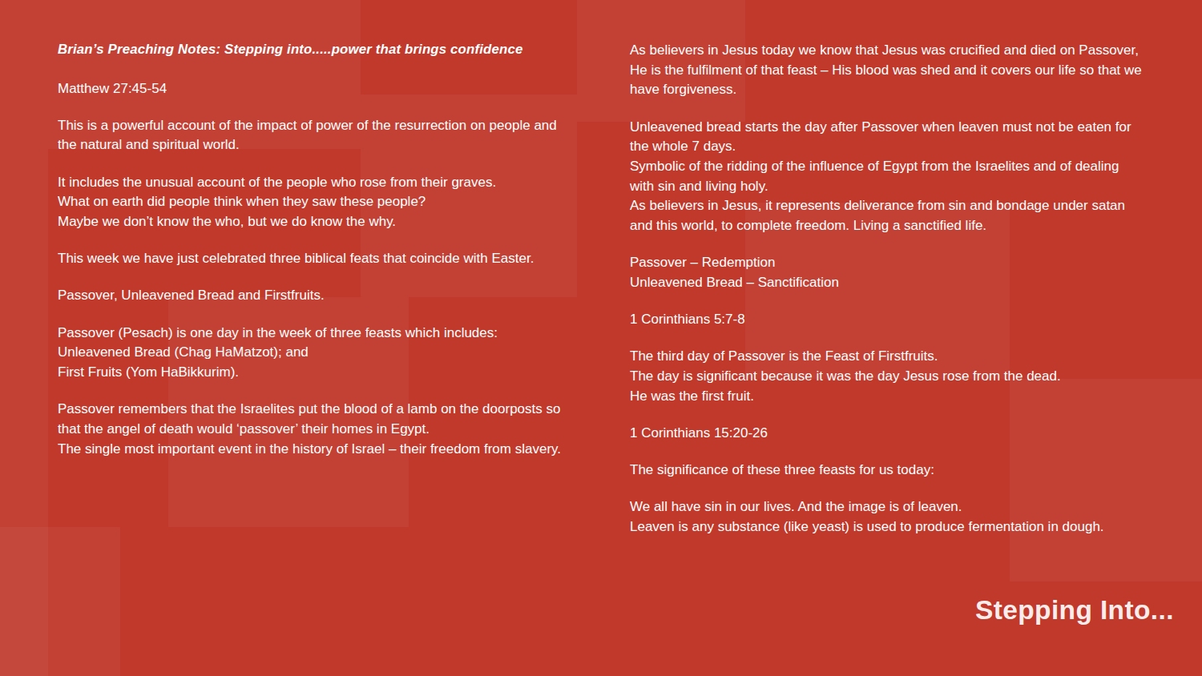Brian’s Preaching Notes: Stepping into.....power that brings confidence
Matthew 27:45-54
This is a powerful account of the impact of power of the resurrection on people and the natural and spiritual world.
It includes the unusual account of the people who rose from their graves.
What on earth did people think when they saw these people?
Maybe we don’t know the who, but we do know the why.
This week we have just celebrated three biblical feats that coincide with Easter.
Passover, Unleavened Bread and Firstfruits.
Passover (Pesach) is one day in the week of three feasts which includes:
Unleavened Bread (Chag HaMatzot); and
First Fruits (Yom HaBikkurim).
Passover remembers that the Israelites put the blood of a lamb on the doorposts so that the angel of death would ‘passover’ their homes in Egypt.
The single most important event in the history of Israel – their freedom from slavery.
As believers in Jesus today we know that Jesus was crucified and died on Passover, He is the fulfilment of that feast – His blood was shed and it covers our life so that we have forgiveness.
Unleavened bread starts the day after Passover when leaven must not be eaten for the whole 7 days.
Symbolic of the ridding of the influence of Egypt from the Israelites and of dealing with sin and living holy.
As believers in Jesus, it represents deliverance from sin and bondage under satan and this world, to complete freedom. Living a sanctified life.
Passover – Redemption
Unleavened Bread – Sanctification
1 Corinthians 5:7-8
The third day of Passover is the Feast of Firstfruits.
The day is significant because it was the day Jesus rose from the dead.
He was the first fruit.
1 Corinthians 15:20-26
The significance of these three feasts for us today:
We all have sin in our lives. And the image is of leaven.
Leaven is any substance (like yeast) is used to produce fermentation in dough.
Stepping Into...